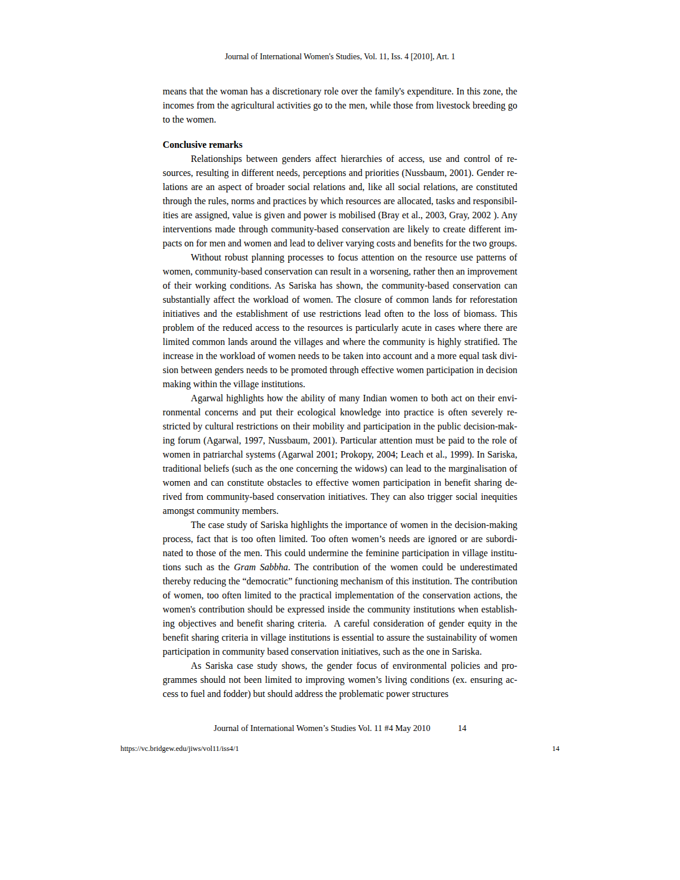Journal of International Women's Studies, Vol. 11, Iss. 4 [2010], Art. 1
means that the woman has a discretionary role over the family's expenditure. In this zone, the incomes from the agricultural activities go to the men, while those from livestock breeding go to the women.
Conclusive remarks
Relationships between genders affect hierarchies of access, use and control of resources, resulting in different needs, perceptions and priorities (Nussbaum, 2001). Gender relations are an aspect of broader social relations and, like all social relations, are constituted through the rules, norms and practices by which resources are allocated, tasks and responsibilities are assigned, value is given and power is mobilised (Bray et al., 2003, Gray, 2002 ). Any interventions made through community-based conservation are likely to create different impacts on for men and women and lead to deliver varying costs and benefits for the two groups.
Without robust planning processes to focus attention on the resource use patterns of women, community-based conservation can result in a worsening, rather then an improvement of their working conditions. As Sariska has shown, the community-based conservation can substantially affect the workload of women. The closure of common lands for reforestation initiatives and the establishment of use restrictions lead often to the loss of biomass. This problem of the reduced access to the resources is particularly acute in cases where there are limited common lands around the villages and where the community is highly stratified. The increase in the workload of women needs to be taken into account and a more equal task division between genders needs to be promoted through effective women participation in decision making within the village institutions.
Agarwal highlights how the ability of many Indian women to both act on their environmental concerns and put their ecological knowledge into practice is often severely restricted by cultural restrictions on their mobility and participation in the public decision-making forum (Agarwal, 1997, Nussbaum, 2001). Particular attention must be paid to the role of women in patriarchal systems (Agarwal 2001; Prokopy, 2004; Leach et al., 1999). In Sariska, traditional beliefs (such as the one concerning the widows) can lead to the marginalisation of women and can constitute obstacles to effective women participation in benefit sharing derived from community-based conservation initiatives. They can also trigger social inequities amongst community members.
The case study of Sariska highlights the importance of women in the decision-making process, fact that is too often limited. Too often women’s needs are ignored or are subordinated to those of the men. This could undermine the feminine participation in village institutions such as the Gram Sabbha. The contribution of the women could be underestimated thereby reducing the “democratic” functioning mechanism of this institution. The contribution of women, too often limited to the practical implementation of the conservation actions, the women's contribution should be expressed inside the community institutions when establishing objectives and benefit sharing criteria. A careful consideration of gender equity in the benefit sharing criteria in village institutions is essential to assure the sustainability of women participation in community based conservation initiatives, such as the one in Sariska.
As Sariska case study shows, the gender focus of environmental policies and programmes should not been limited to improving women’s living conditions (ex. ensuring access to fuel and fodder) but should address the problematic power structures
Journal of International Women’s Studies Vol. 11 #4 May 2010 14
https://vc.bridgew.edu/jiws/vol11/iss4/1 14